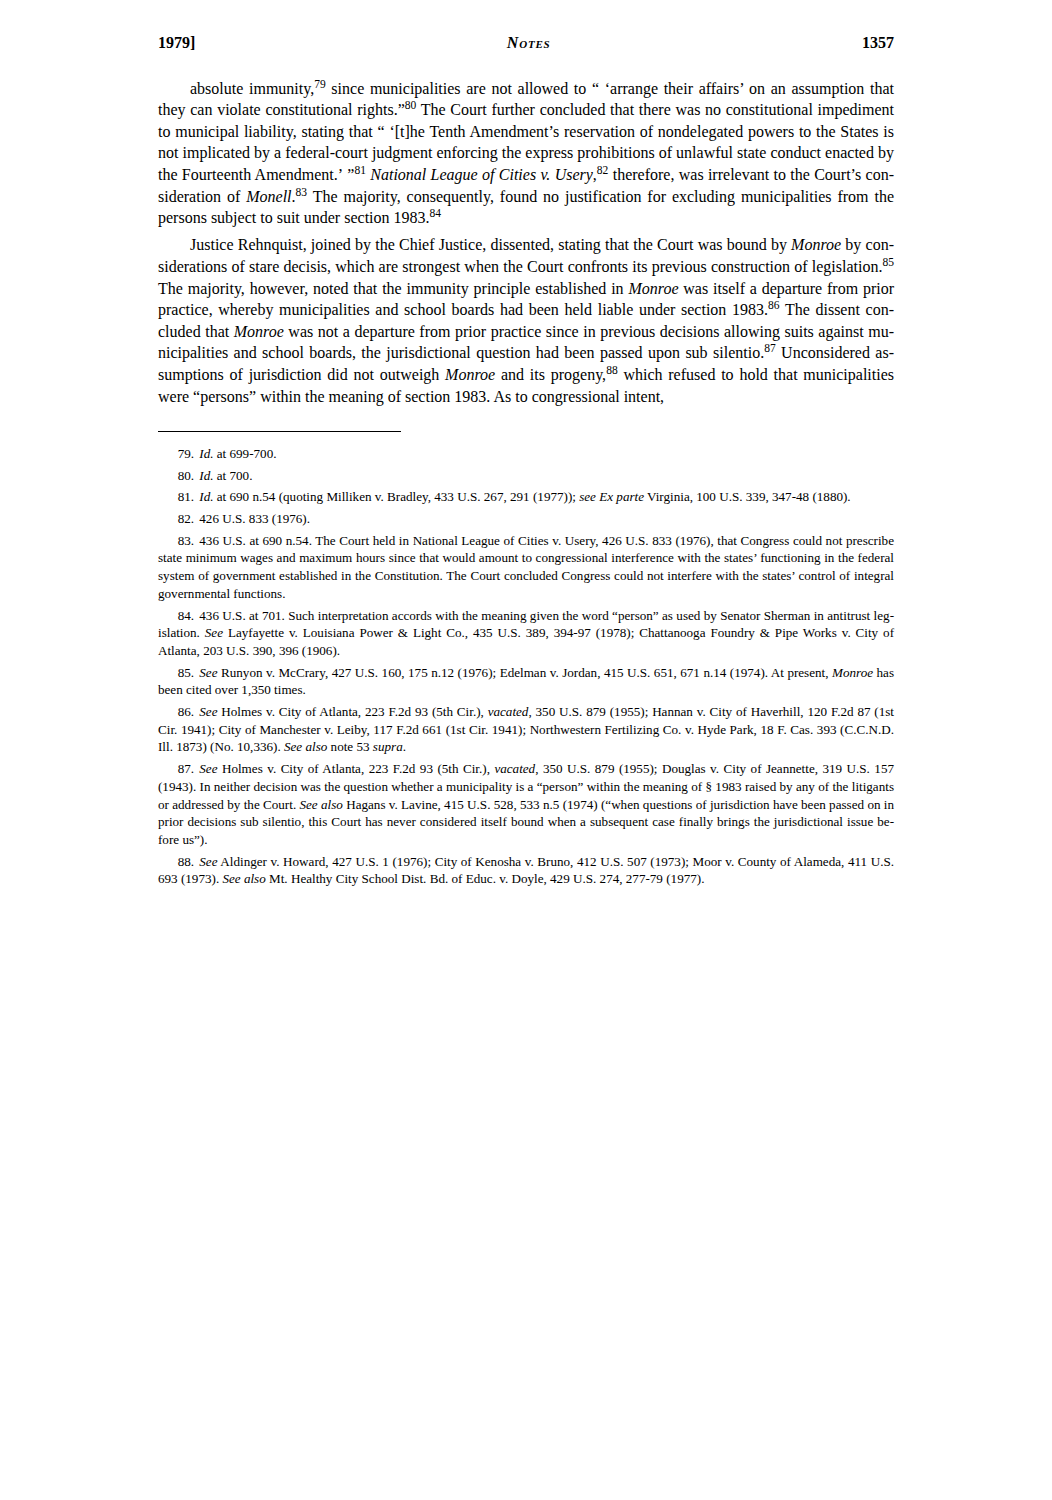1979] Notes 1357
absolute immunity,79 since municipalities are not allowed to “ ‘arrange their affairs’ on an assumption that they can violate constitutional rights.”80 The Court further concluded that there was no constitutional impediment to municipal liability, stating that “ ‘[t]he Tenth Amendment’s reservation of nondelegated powers to the States is not implicated by a federal-court judgment enforcing the express prohibitions of unlawful state conduct enacted by the Fourteenth Amendment.’ ”81 National League of Cities v. Usery,82 therefore, was irrelevant to the Court’s consideration of Monell.83 The majority, consequently, found no justification for excluding municipalities from the persons subject to suit under section 1983.84
Justice Rehnquist, joined by the Chief Justice, dissented, stating that the Court was bound by Monroe by considerations of stare decisis, which are strongest when the Court confronts its previous construction of legislation.85 The majority, however, noted that the immunity principle established in Monroe was itself a departure from prior practice, whereby municipalities and school boards had been held liable under section 1983.86 The dissent concluded that Monroe was not a departure from prior practice since in previous decisions allowing suits against municipalities and school boards, the jurisdictional question had been passed upon sub silentio.87 Unconsidered assumptions of jurisdiction did not outweigh Monroe and its progeny,88 which refused to hold that municipalities were “persons” within the meaning of section 1983. As to congressional intent,
Id. at 699-700.
Id. at 700.
Id. at 690 n.54 (quoting Milliken v. Bradley, 433 U.S. 267, 291 (1977)); see Ex parte Virginia, 100 U.S. 339, 347-48 (1880).
426 U.S. 833 (1976).
436 U.S. at 690 n.54. The Court held in National League of Cities v. Usery, 426 U.S. 833 (1976), that Congress could not prescribe state minimum wages and maximum hours since that would amount to congressional interference with the states’ functioning in the federal system of government established in the Constitution. The Court concluded Congress could not interfere with the states’ control of integral governmental functions.
436 U.S. at 701. Such interpretation accords with the meaning given the word “person” as used by Senator Sherman in antitrust legislation. See Layfayette v. Louisiana Power & Light Co., 435 U.S. 389, 394-97 (1978); Chattanooga Foundry & Pipe Works v. City of Atlanta, 203 U.S. 390, 396 (1906).
See Runyon v. McCrary, 427 U.S. 160, 175 n.12 (1976); Edelman v. Jordan, 415 U.S. 651, 671 n.14 (1974). At present, Monroe has been cited over 1,350 times.
See Holmes v. City of Atlanta, 223 F.2d 93 (5th Cir.), vacated, 350 U.S. 879 (1955); Hannan v. City of Haverhill, 120 F.2d 87 (1st Cir. 1941); City of Manchester v. Leiby, 117 F.2d 661 (1st Cir. 1941); Northwestern Fertilizing Co. v. Hyde Park, 18 F. Cas. 393 (C.C.N.D. Ill. 1873) (No. 10,336). See also note 53 supra.
See Holmes v. City of Atlanta, 223 F.2d 93 (5th Cir.), vacated, 350 U.S. 879 (1955); Douglas v. City of Jeannette, 319 U.S. 157 (1943). In neither decision was the question whether a municipality is a “person” within the meaning of § 1983 raised by any of the litigants or addressed by the Court. See also Hagans v. Lavine, 415 U.S. 528, 533 n.5 (1974) (“when questions of jurisdiction have been passed on in prior decisions sub silentio, this Court has never considered itself bound when a subsequent case finally brings the jurisdictional issue before us”).
See Aldinger v. Howard, 427 U.S. 1 (1976); City of Kenosha v. Bruno, 412 U.S. 507 (1973); Moor v. County of Alameda, 411 U.S. 693 (1973). See also Mt. Healthy City School Dist. Bd. of Educ. v. Doyle, 429 U.S. 274, 277-79 (1977).